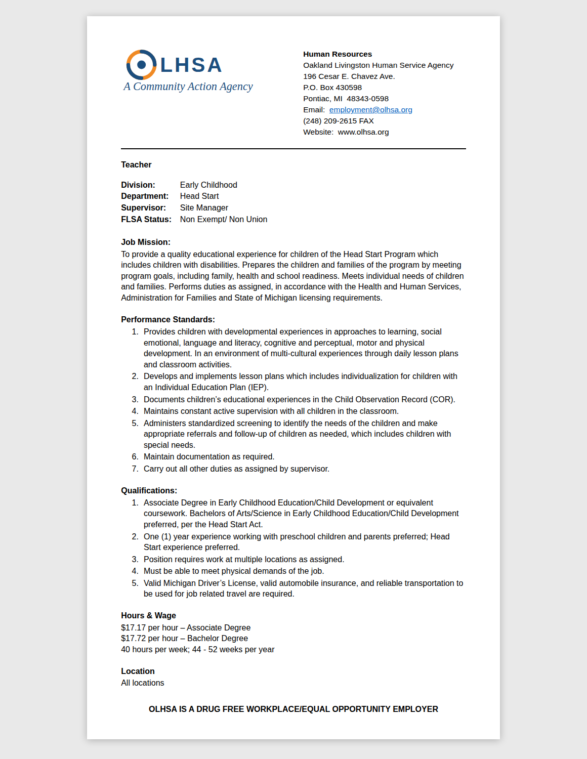OLHSA — A Community Action Agency LHSA A Community Action Agency
Human Resources
Oakland Livingston Human Service Agency
196 Cesar E. Chavez Ave.
P.O. Box 430598
Pontiac, MI 48343-0598
Email: employment@olhsa.org
(248) 209-2615 FAX
Website: www.olhsa.org
Teacher
| Division: | Early Childhood |
| Department: | Head Start |
| Supervisor: | Site Manager |
| FLSA Status: | Non Exempt/ Non Union |
Job Mission:
To provide a quality educational experience for children of the Head Start Program which includes children with disabilities. Prepares the children and families of the program by meeting program goals, including family, health and school readiness. Meets individual needs of children and families. Performs duties as assigned, in accordance with the Health and Human Services, Administration for Families and State of Michigan licensing requirements.
Performance Standards:
Provides children with developmental experiences in approaches to learning, social emotional, language and literacy, cognitive and perceptual, motor and physical development. In an environment of multi-cultural experiences through daily lesson plans and classroom activities.
Develops and implements lesson plans which includes individualization for children with an Individual Education Plan (IEP).
Documents children’s educational experiences in the Child Observation Record (COR).
Maintains constant active supervision with all children in the classroom.
Administers standardized screening to identify the needs of the children and make appropriate referrals and follow-up of children as needed, which includes children with special needs.
Maintain documentation as required.
Carry out all other duties as assigned by supervisor.
Qualifications:
Associate Degree in Early Childhood Education/Child Development or equivalent coursework. Bachelors of Arts/Science in Early Childhood Education/Child Development preferred, per the Head Start Act.
One (1) year experience working with preschool children and parents preferred; Head Start experience preferred.
Position requires work at multiple locations as assigned.
Must be able to meet physical demands of the job.
Valid Michigan Driver’s License, valid automobile insurance, and reliable transportation to be used for job related travel are required.
Hours & Wage
$17.17 per hour – Associate Degree
$17.72 per hour – Bachelor Degree
40 hours per week; 44 - 52 weeks per year
Location
All locations
OLHSA IS A DRUG FREE WORKPLACE/EQUAL OPPORTUNITY EMPLOYER